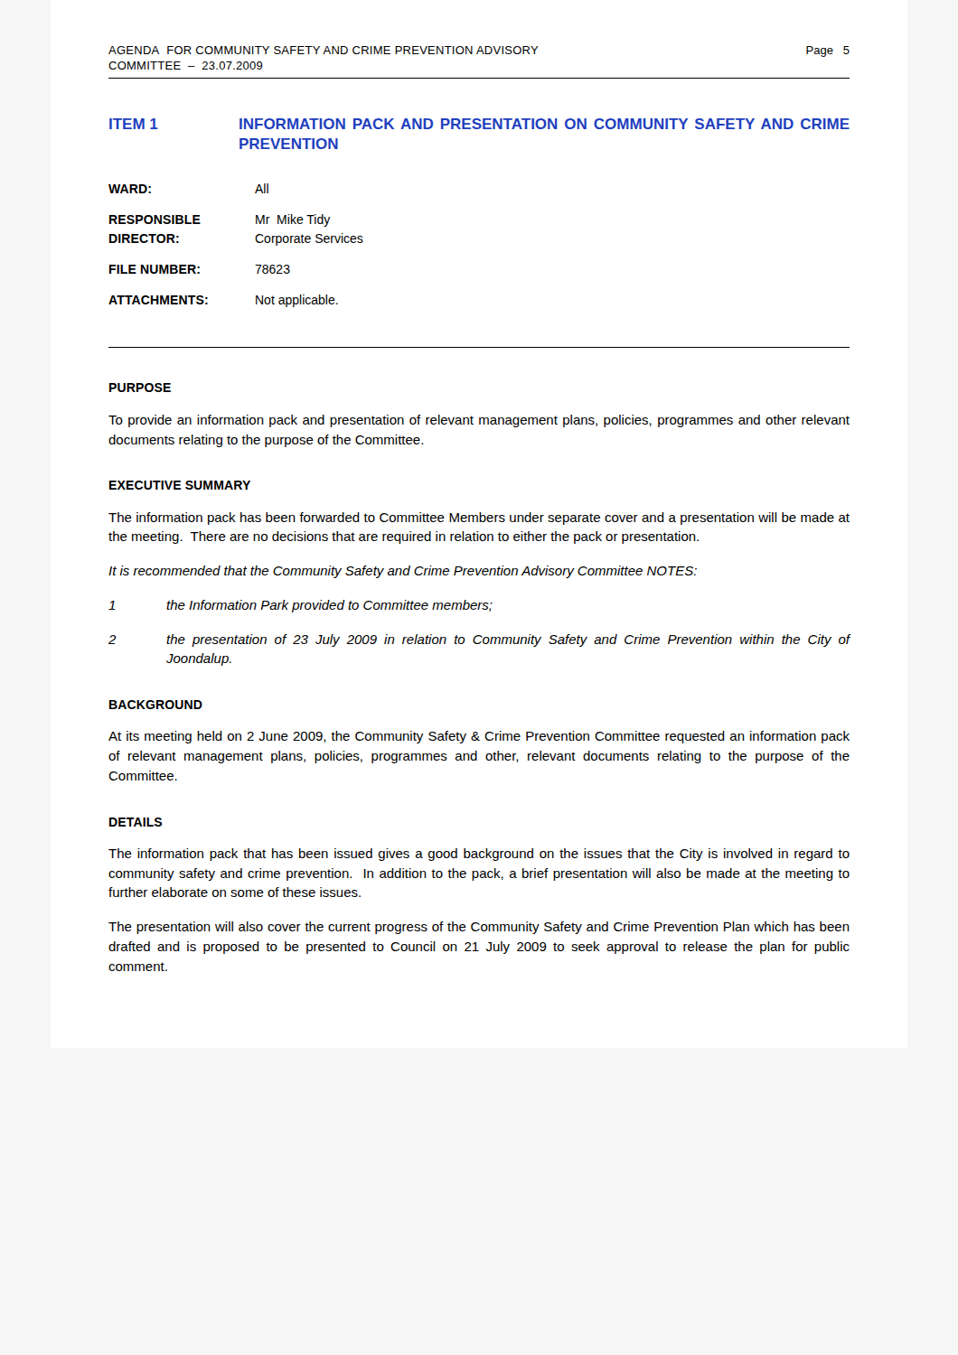Agenda for Community Safety and Crime Prevention Advisory
Committee – 23.07.2009
Page 5
ITEM 1 INFORMATION PACK AND PRESENTATION ON COMMUNITY SAFETY AND CRIME PREVENTION
| Ward: | All |
| Responsible Director: | Mr Mike Tidy Corporate Services |
| File Number: | 78623 |
| Attachments: | Not applicable. |
Purpose
To provide an information pack and presentation of relevant management plans, policies, programmes and other relevant documents relating to the purpose of the Committee.
Executive Summary
The information pack has been forwarded to Committee Members under separate cover and a presentation will be made at the meeting. There are no decisions that are required in relation to either the pack or presentation.
It is recommended that the Community Safety and Crime Prevention Advisory Committee NOTES:
the Information Park provided to Committee members;
the presentation of 23 July 2009 in relation to Community Safety and Crime Prevention within the City of Joondalup.
Background
At its meeting held on 2 June 2009, the Community Safety & Crime Prevention Committee requested an information pack of relevant management plans, policies, programmes and other, relevant documents relating to the purpose of the Committee.
Details
The information pack that has been issued gives a good background on the issues that the City is involved in regard to community safety and crime prevention. In addition to the pack, a brief presentation will also be made at the meeting to further elaborate on some of these issues.
The presentation will also cover the current progress of the Community Safety and Crime Prevention Plan which has been drafted and is proposed to be presented to Council on 21 July 2009 to seek approval to release the plan for public comment.